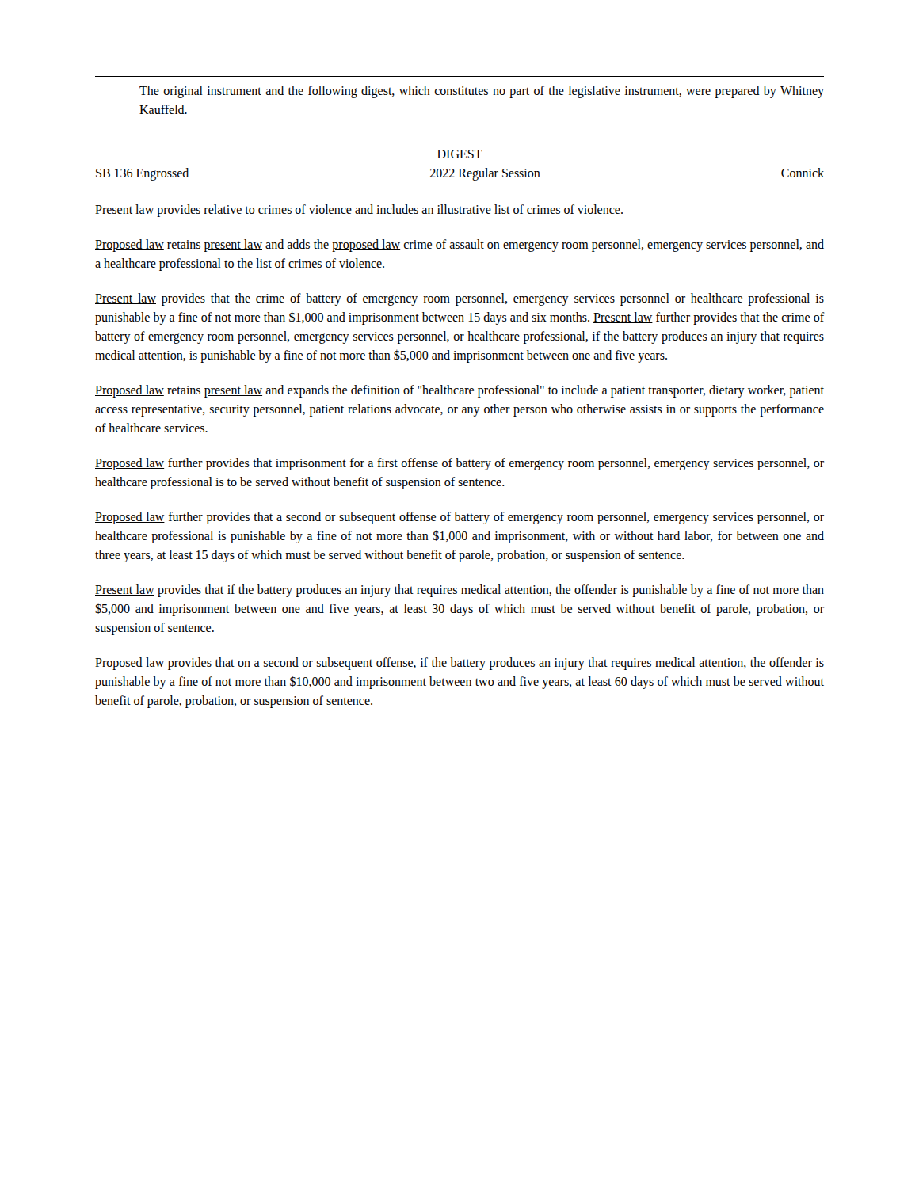The original instrument and the following digest, which constitutes no part of the legislative instrument, were prepared by Whitney Kauffeld.
DIGEST
SB 136 Engrossed 2022 Regular Session Connick
Present law provides relative to crimes of violence and includes an illustrative list of crimes of violence.
Proposed law retains present law and adds the proposed law crime of assault on emergency room personnel, emergency services personnel, and a healthcare professional to the list of crimes of violence.
Present law provides that the crime of battery of emergency room personnel, emergency services personnel or healthcare professional is punishable by a fine of not more than $1,000 and imprisonment between 15 days and six months. Present law further provides that the crime of battery of emergency room personnel, emergency services personnel, or healthcare professional, if the battery produces an injury that requires medical attention, is punishable by a fine of not more than $5,000 and imprisonment between one and five years.
Proposed law retains present law and expands the definition of "healthcare professional" to include a patient transporter, dietary worker, patient access representative, security personnel, patient relations advocate, or any other person who otherwise assists in or supports the performance of healthcare services.
Proposed law further provides that imprisonment for a first offense of battery of emergency room personnel, emergency services personnel, or healthcare professional is to be served without benefit of suspension of sentence.
Proposed law further provides that a second or subsequent offense of battery of emergency room personnel, emergency services personnel, or healthcare professional is punishable by a fine of not more than $1,000 and imprisonment, with or without hard labor, for between one and three years, at least 15 days of which must be served without benefit of parole, probation, or suspension of sentence.
Present law provides that if the battery produces an injury that requires medical attention, the offender is punishable by a fine of not more than $5,000 and imprisonment between one and five years, at least 30 days of which must be served without benefit of parole, probation, or suspension of sentence.
Proposed law provides that on a second or subsequent offense, if the battery produces an injury that requires medical attention, the offender is punishable by a fine of not more than $10,000 and imprisonment between two and five years, at least 60 days of which must be served without benefit of parole, probation, or suspension of sentence.